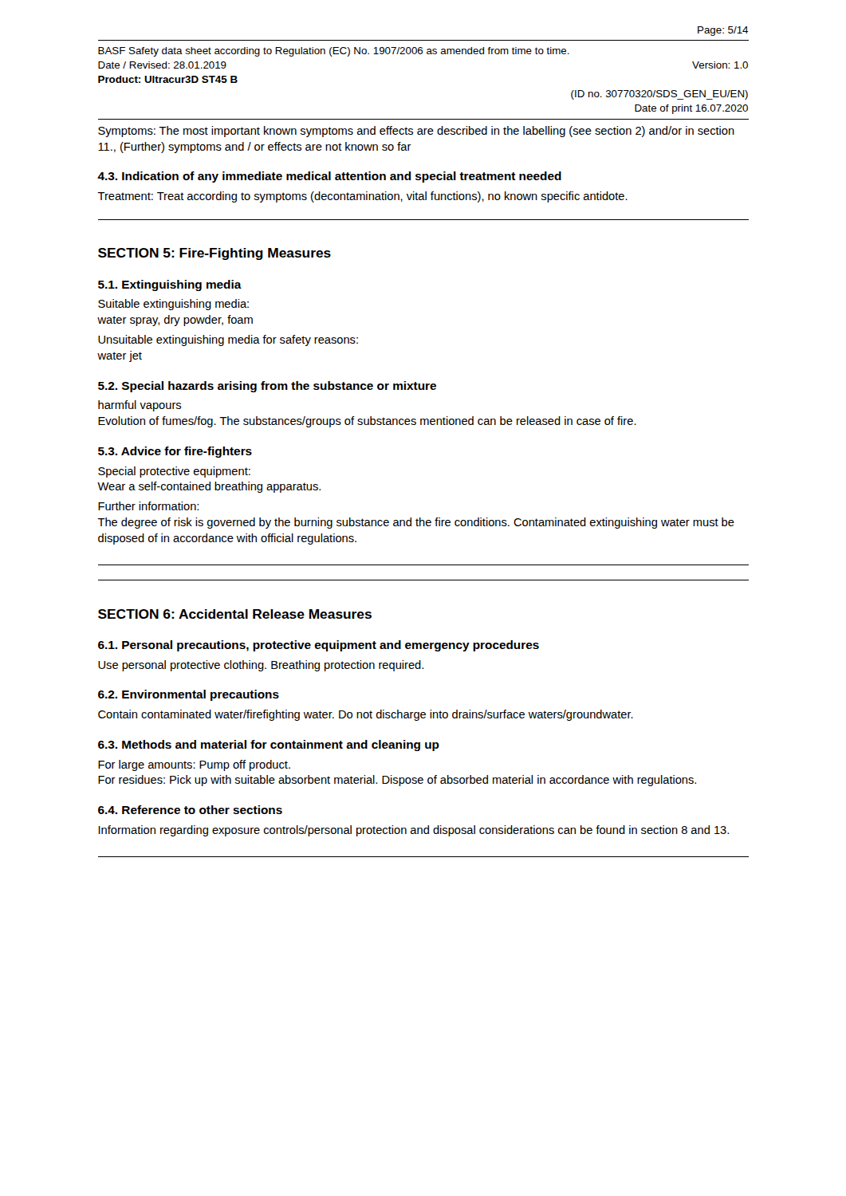Page: 5/14
BASF Safety data sheet according to Regulation (EC) No. 1907/2006 as amended from time to time.
Date / Revised: 28.01.2019 Version: 1.0
Product: Ultracur3D ST45 B
(ID no. 30770320/SDS_GEN_EU/EN)
Date of print 16.07.2020
Symptoms: The most important known symptoms and effects are described in the labelling (see section 2) and/or in section 11., (Further) symptoms and / or effects are not known so far
4.3. Indication of any immediate medical attention and special treatment needed
Treatment: Treat according to symptoms (decontamination, vital functions), no known specific antidote.
SECTION 5: Fire-Fighting Measures
5.1. Extinguishing media
Suitable extinguishing media:
water spray, dry powder, foam
Unsuitable extinguishing media for safety reasons:
water jet
5.2. Special hazards arising from the substance or mixture
harmful vapours
Evolution of fumes/fog. The substances/groups of substances mentioned can be released in case of fire.
5.3. Advice for fire-fighters
Special protective equipment:
Wear a self-contained breathing apparatus.
Further information:
The degree of risk is governed by the burning substance and the fire conditions. Contaminated extinguishing water must be disposed of in accordance with official regulations.
SECTION 6: Accidental Release Measures
6.1. Personal precautions, protective equipment and emergency procedures
Use personal protective clothing. Breathing protection required.
6.2. Environmental precautions
Contain contaminated water/firefighting water. Do not discharge into drains/surface waters/groundwater.
6.3. Methods and material for containment and cleaning up
For large amounts: Pump off product.
For residues: Pick up with suitable absorbent material. Dispose of absorbed material in accordance with regulations.
6.4. Reference to other sections
Information regarding exposure controls/personal protection and disposal considerations can be found in section 8 and 13.